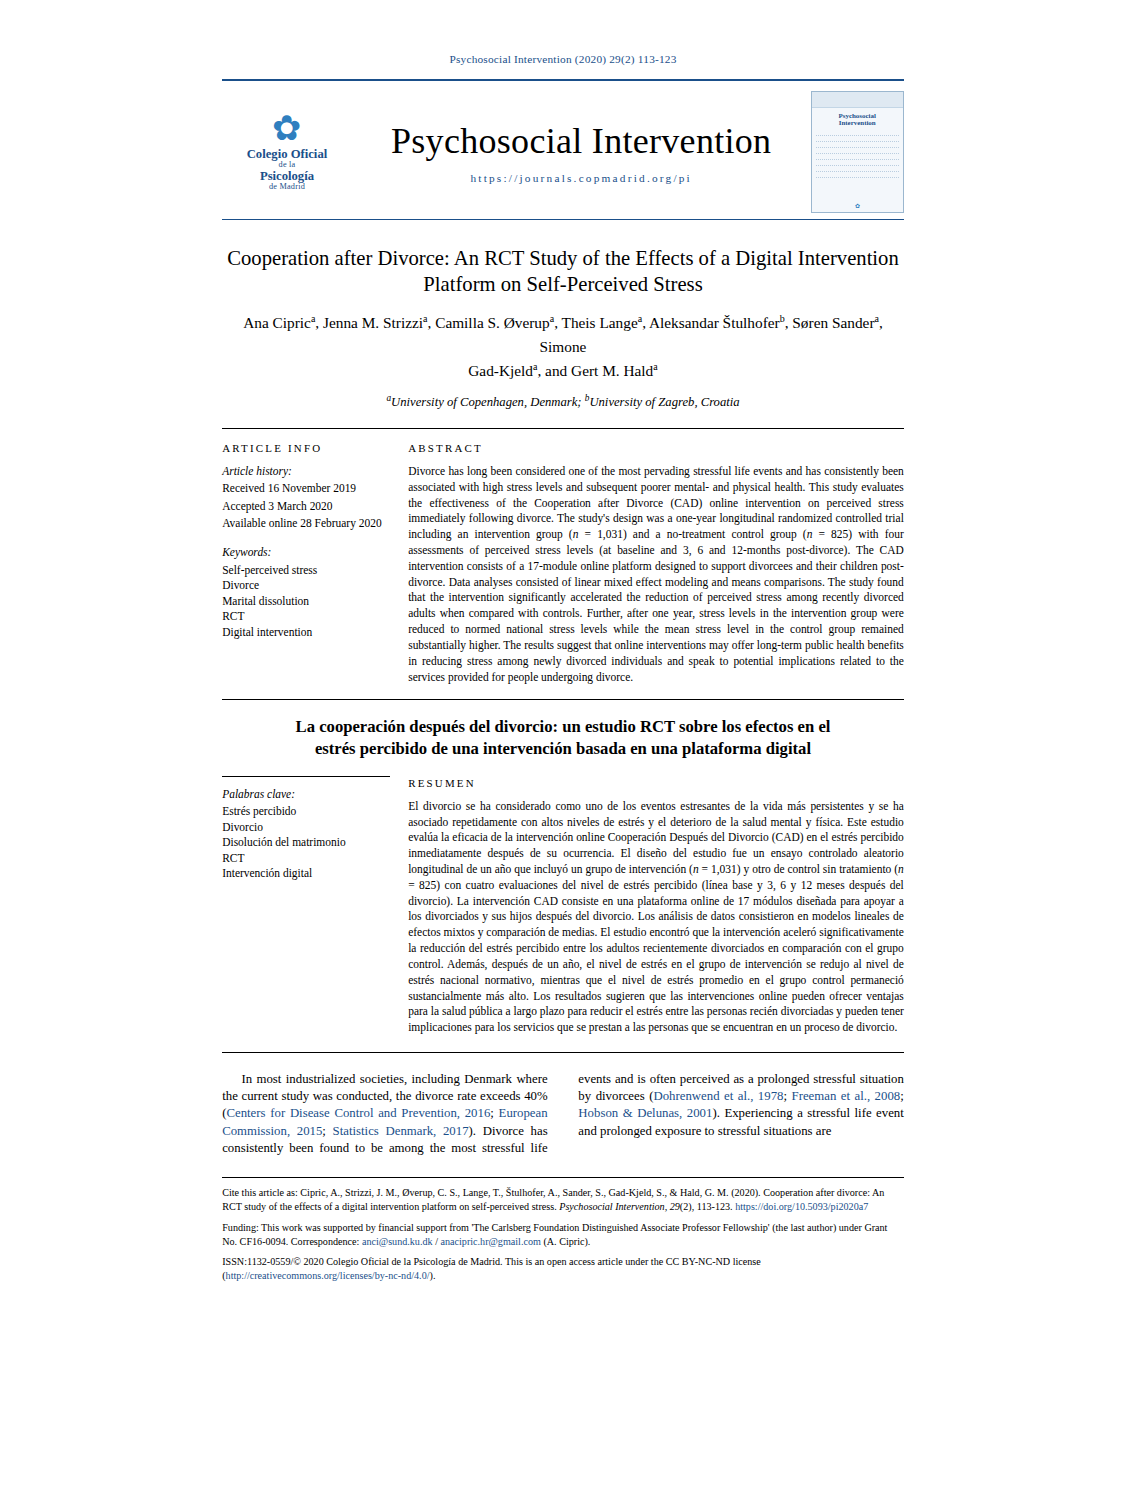Psychosocial Intervention (2020) 29(2) 113-123
✿
Colegio Oficial de la Psicología de Madrid
Psychosocial Intervention
https://journals.copmadrid.org/pi
Psychosocial
Intervention
✿
Cooperation after Divorce: An RCT Study of the Effects of a Digital Intervention
Platform on Self-Perceived Stress
Ana Ciprica, Jenna M. Strizzia, Camilla S. Øverupa, Theis Langea, Aleksandar Štulhoferb, Søren Sandera, Simone
Gad-Kjelda, and Gert M. Halda
aUniversity of Copenhagen, Denmark; bUniversity of Zagreb, Croatia
Article info
Article history:
Received 16 November 2019
Accepted 3 March 2020
Available online 28 February 2020
Keywords:
Self-perceived stress
Divorce
Marital dissolution
RCT
Digital intervention
Abstract
Divorce has long been considered one of the most pervading stressful life events and has consistently been associated with high stress levels and subsequent poorer mental- and physical health. This study evaluates the effectiveness of the Cooperation after Divorce (CAD) online intervention on perceived stress immediately following divorce. The study's design was a one-year longitudinal randomized controlled trial including an intervention group (n = 1,031) and a no-treatment control group (n = 825) with four assessments of perceived stress levels (at baseline and 3, 6 and 12-months post-divorce). The CAD intervention consists of a 17-module online platform designed to support divorcees and their children post-divorce. Data analyses consisted of linear mixed effect modeling and means comparisons. The study found that the intervention significantly accelerated the reduction of perceived stress among recently divorced adults when compared with controls. Further, after one year, stress levels in the intervention group were reduced to normed national stress levels while the mean stress level in the control group remained substantially higher. The results suggest that online interventions may offer long-term public health benefits in reducing stress among newly divorced individuals and speak to potential implications related to the services provided for people undergoing divorce.
La cooperación después del divorcio: un estudio RCT sobre los efectos en el
estrés percibido de una intervención basada en una plataforma digital
Palabras clave:
Estrés percibido
Divorcio
Disolución del matrimonio
RCT
Intervención digital
Resumen
El divorcio se ha considerado como uno de los eventos estresantes de la vida más persistentes y se ha asociado repetidamente con altos niveles de estrés y el deterioro de la salud mental y física. Este estudio evalúa la eficacia de la intervención online Cooperación Después del Divorcio (CAD) en el estrés percibido inmediatamente después de su ocurrencia. El diseño del estudio fue un ensayo controlado aleatorio longitudinal de un año que incluyó un grupo de intervención (n = 1,031) y otro de control sin tratamiento (n = 825) con cuatro evaluaciones del nivel de estrés percibido (línea base y 3, 6 y 12 meses después del divorcio). La intervención CAD consiste en una plataforma online de 17 módulos diseñada para apoyar a los divorciados y sus hijos después del divorcio. Los análisis de datos consistieron en modelos lineales de efectos mixtos y comparación de medias. El estudio encontró que la intervención aceleró significativamente la reducción del estrés percibido entre los adultos recientemente divorciados en comparación con el grupo control. Además, después de un año, el nivel de estrés en el grupo de intervención se redujo al nivel de estrés nacional normativo, mientras que el nivel de estrés promedio en el grupo control permaneció sustancialmente más alto. Los resultados sugieren que las intervenciones online pueden ofrecer ventajas para la salud pública a largo plazo para reducir el estrés entre las personas recién divorciadas y pueden tener implicaciones para los servicios que se prestan a las personas que se encuentran en un proceso de divorcio.
In most industrialized societies, including Denmark where the current study was conducted, the divorce rate exceeds 40% (Centers for Disease Control and Prevention, 2016; European Commission, 2015; Statistics Denmark, 2017). Divorce has consistently been found to be among the most stressful life events and is often perceived as a prolonged stressful situation by divorcees (Dohrenwend et al., 1978; Freeman et al., 2008; Hobson & Delunas, 2001). Experiencing a stressful life event and prolonged exposure to stressful situations are
Cite this article as: Cipric, A., Strizzi, J. M., Øverup, C. S., Lange, T., Štulhofer, A., Sander, S., Gad-Kjeld, S., & Hald, G. M. (2020). Cooperation after divorce: An RCT study of the effects of a digital intervention platform on self-perceived stress. Psychosocial Intervention, 29(2), 113-123. https://doi.org/10.5093/pi2020a7
Funding: This work was supported by financial support from 'The Carlsberg Foundation Distinguished Associate Professor Fellowship' (the last author) under Grant No. CF16-0094. Correspondence: anci@sund.ku.dk / anacipric.hr@gmail.com (A. Cipric).
ISSN:1132-0559/© 2020 Colegio Oficial de la Psicología de Madrid. This is an open access article under the CC BY-NC-ND license (http://creativecommons.org/licenses/by-nc-nd/4.0/).